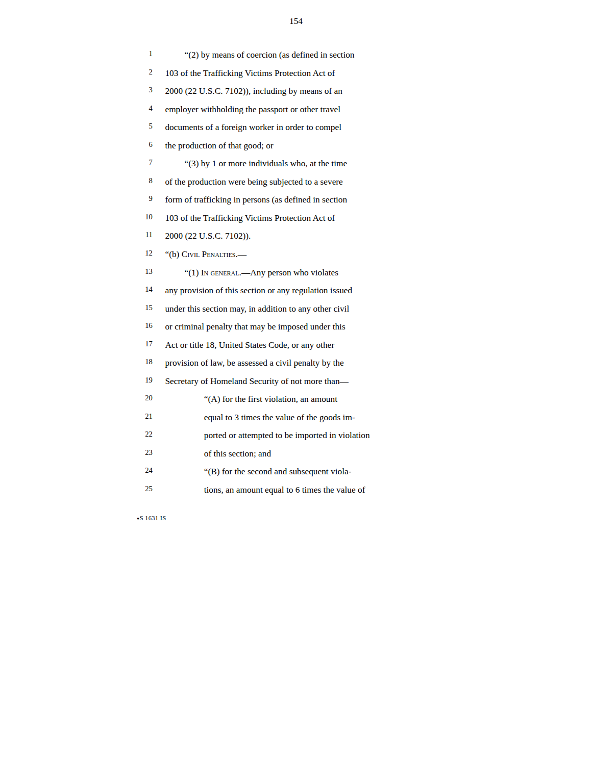154
“(2) by means of coercion (as defined in section
103 of the Trafficking Victims Protection Act of
2000 (22 U.S.C. 7102)), including by means of an
employer withholding the passport or other travel
documents of a foreign worker in order to compel
the production of that good; or
“(3) by 1 or more individuals who, at the time
of the production were being subjected to a severe
form of trafficking in persons (as defined in section
103 of the Trafficking Victims Protection Act of
2000 (22 U.S.C. 7102)).
“(b) Civil Penalties.—
“(1) In general.—Any person who violates
any provision of this section or any regulation issued
under this section may, in addition to any other civil
or criminal penalty that may be imposed under this
Act or title 18, United States Code, or any other
provision of law, be assessed a civil penalty by the
Secretary of Homeland Security of not more than—
“(A) for the first violation, an amount
equal to 3 times the value of the goods im-
ported or attempted to be imported in violation
of this section; and
“(B) for the second and subsequent viola-
tions, an amount equal to 6 times the value of
•S 1631 IS